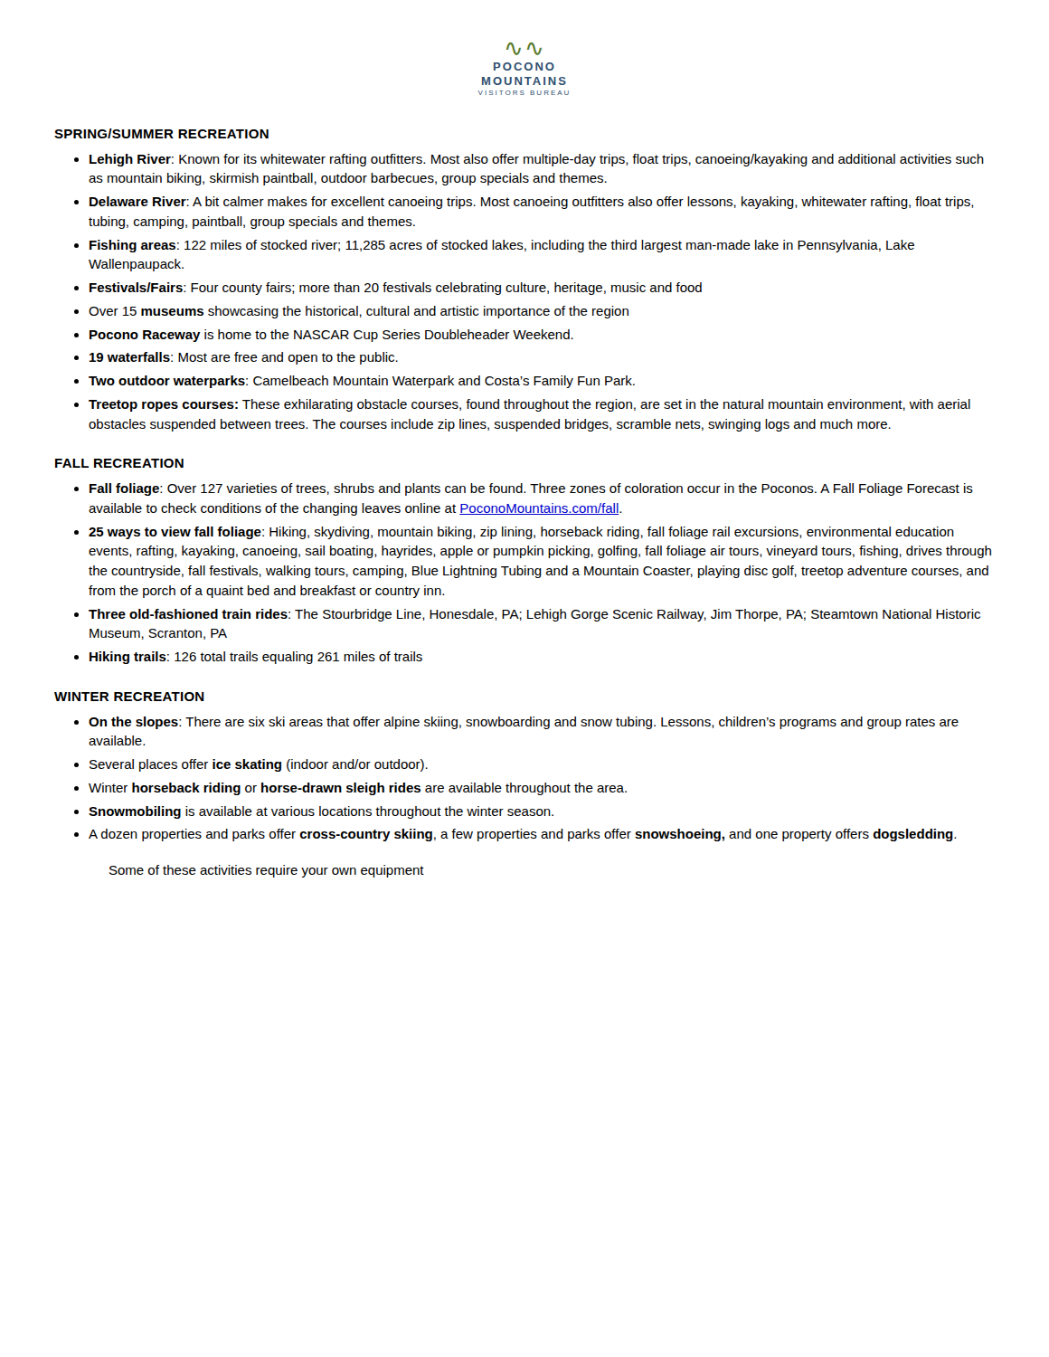∿∿
POCONO
MOUNTAINS
VISITORS BUREAU
SPRING/SUMMER RECREATION
Lehigh River: Known for its whitewater rafting outfitters. Most also offer multiple-day trips, float trips, canoeing/kayaking and additional activities such as mountain biking, skirmish paintball, outdoor barbecues, group specials and themes.
Delaware River: A bit calmer makes for excellent canoeing trips. Most canoeing outfitters also offer lessons, kayaking, whitewater rafting, float trips, tubing, camping, paintball, group specials and themes.
Fishing areas: 122 miles of stocked river; 11,285 acres of stocked lakes, including the third largest man-made lake in Pennsylvania, Lake Wallenpaupack.
Festivals/Fairs: Four county fairs; more than 20 festivals celebrating culture, heritage, music and food
Over 15 museums showcasing the historical, cultural and artistic importance of the region
Pocono Raceway is home to the NASCAR Cup Series Doubleheader Weekend.
19 waterfalls: Most are free and open to the public.
Two outdoor waterparks: Camelbeach Mountain Waterpark and Costa’s Family Fun Park.
Treetop ropes courses: These exhilarating obstacle courses, found throughout the region, are set in the natural mountain environment, with aerial obstacles suspended between trees. The courses include zip lines, suspended bridges, scramble nets, swinging logs and much more.
FALL RECREATION
Fall foliage: Over 127 varieties of trees, shrubs and plants can be found. Three zones of coloration occur in the Poconos. A Fall Foliage Forecast is available to check conditions of the changing leaves online at PoconoMountains.com/fall.
25 ways to view fall foliage: Hiking, skydiving, mountain biking, zip lining, horseback riding, fall foliage rail excursions, environmental education events, rafting, kayaking, canoeing, sail boating, hayrides, apple or pumpkin picking, golfing, fall foliage air tours, vineyard tours, fishing, drives through the countryside, fall festivals, walking tours, camping, Blue Lightning Tubing and a Mountain Coaster, playing disc golf, treetop adventure courses, and from the porch of a quaint bed and breakfast or country inn.
Three old-fashioned train rides: The Stourbridge Line, Honesdale, PA; Lehigh Gorge Scenic Railway, Jim Thorpe, PA; Steamtown National Historic Museum, Scranton, PA
Hiking trails: 126 total trails equaling 261 miles of trails
WINTER RECREATION
On the slopes: There are six ski areas that offer alpine skiing, snowboarding and snow tubing. Lessons, children’s programs and group rates are available.
Several places offer ice skating (indoor and/or outdoor).
Winter horseback riding or horse-drawn sleigh rides are available throughout the area.
Snowmobiling is available at various locations throughout the winter season.
A dozen properties and parks offer cross-country skiing, a few properties and parks offer snowshoeing, and one property offers dogsledding.
Some of these activities require your own equipment